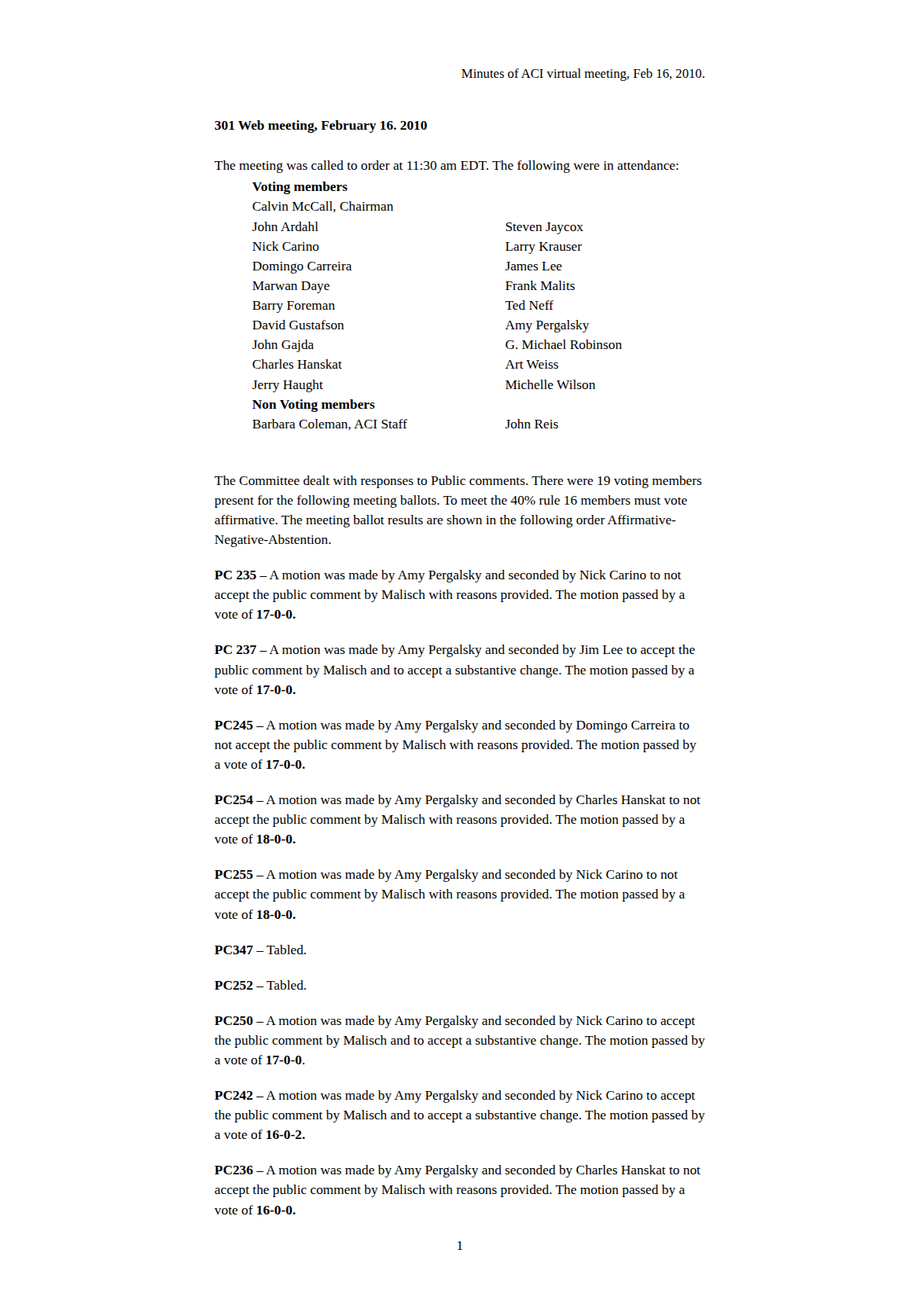Minutes of ACI virtual meeting, Feb 16, 2010.
301 Web meeting, February 16. 2010
The meeting was called to order at 11:30 am EDT. The following were in attendance:
Voting members
Calvin McCall, Chairman
| John Ardahl | Steven Jaycox |
| Nick Carino | Larry Krauser |
| Domingo Carreira | James Lee |
| Marwan Daye | Frank Malits |
| Barry Foreman | Ted Neff |
| David Gustafson | Amy Pergalsky |
| John Gajda | G. Michael Robinson |
| Charles Hanskat | Art Weiss |
| Jerry Haught | Michelle Wilson |
Non Voting members
| Barbara Coleman, ACI Staff | John Reis |
The Committee dealt with responses to Public comments. There were 19 voting members present for the following meeting ballots. To meet the 40% rule 16 members must vote affirmative. The meeting ballot results are shown in the following order Affirmative-Negative-Abstention.
PC 235 – A motion was made by Amy Pergalsky and seconded by Nick Carino to not accept the public comment by Malisch with reasons provided. The motion passed by a vote of 17-0-0.
PC 237 – A motion was made by Amy Pergalsky and seconded by Jim Lee to accept the public comment by Malisch and to accept a substantive change. The motion passed by a vote of 17-0-0.
PC245 – A motion was made by Amy Pergalsky and seconded by Domingo Carreira to not accept the public comment by Malisch with reasons provided. The motion passed by a vote of 17-0-0.
PC254 – A motion was made by Amy Pergalsky and seconded by Charles Hanskat to not accept the public comment by Malisch with reasons provided. The motion passed by a vote of 18-0-0.
PC255 – A motion was made by Amy Pergalsky and seconded by Nick Carino to not accept the public comment by Malisch with reasons provided. The motion passed by a vote of 18-0-0.
PC347 – Tabled.
PC252 – Tabled.
PC250 – A motion was made by Amy Pergalsky and seconded by Nick Carino to accept the public comment by Malisch and to accept a substantive change. The motion passed by a vote of 17-0-0.
PC242 – A motion was made by Amy Pergalsky and seconded by Nick Carino to accept the public comment by Malisch and to accept a substantive change. The motion passed by a vote of 16-0-2.
PC236 – A motion was made by Amy Pergalsky and seconded by Charles Hanskat to not accept the public comment by Malisch with reasons provided. The motion passed by a vote of 16-0-0.
1